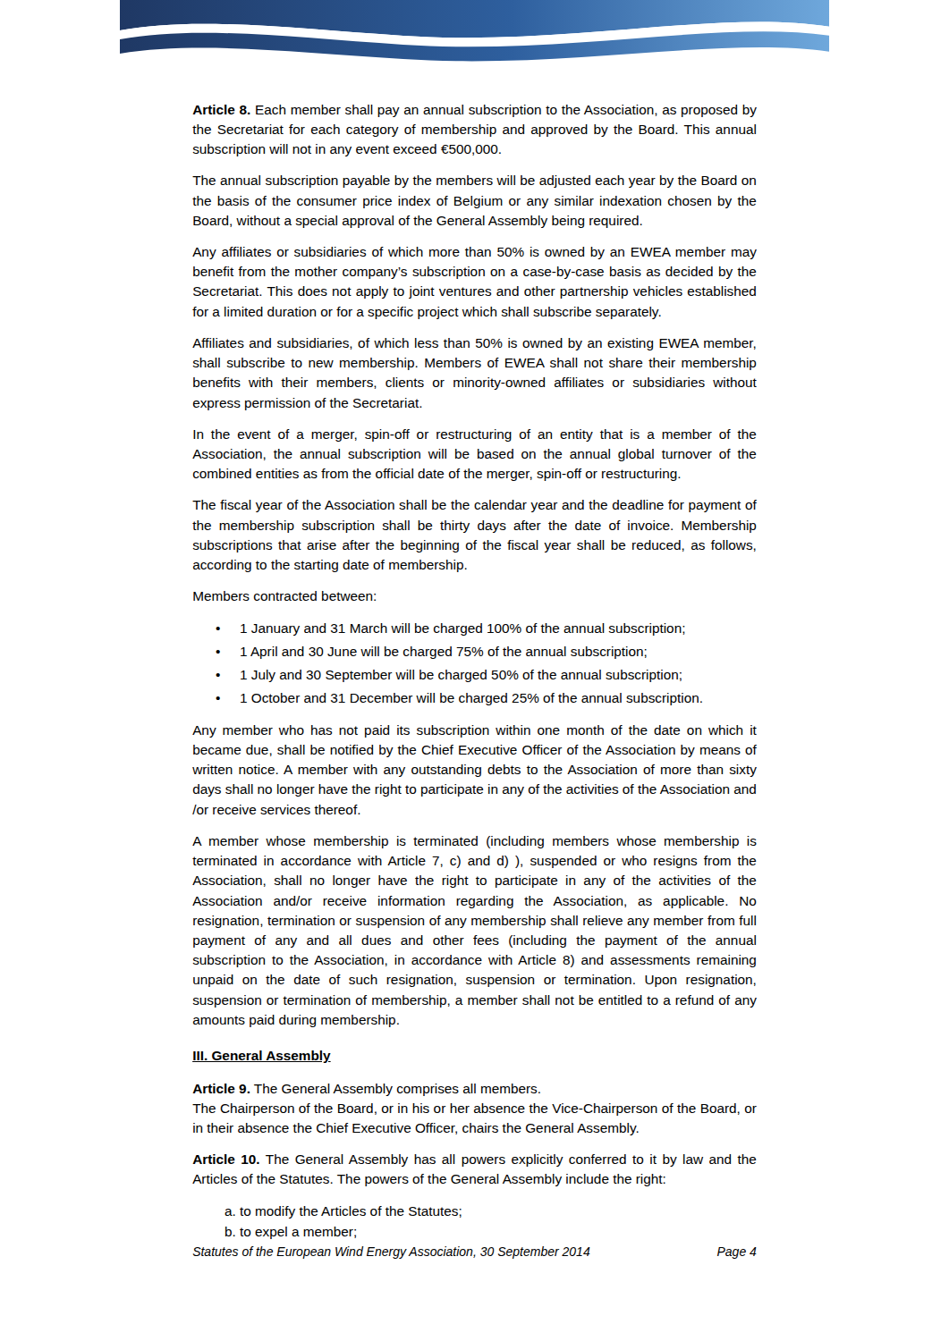Article 8. Each member shall pay an annual subscription to the Association, as proposed by the Secretariat for each category of membership and approved by the Board. This annual subscription will not in any event exceed €500,000.
The annual subscription payable by the members will be adjusted each year by the Board on the basis of the consumer price index of Belgium or any similar indexation chosen by the Board, without a special approval of the General Assembly being required.
Any affiliates or subsidiaries of which more than 50% is owned by an EWEA member may benefit from the mother company’s subscription on a case-by-case basis as decided by the Secretariat. This does not apply to joint ventures and other partnership vehicles established for a limited duration or for a specific project which shall subscribe separately.
Affiliates and subsidiaries, of which less than 50% is owned by an existing EWEA member, shall subscribe to new membership. Members of EWEA shall not share their membership benefits with their members, clients or minority-owned affiliates or subsidiaries without express permission of the Secretariat.
In the event of a merger, spin-off or restructuring of an entity that is a member of the Association, the annual subscription will be based on the annual global turnover of the combined entities as from the official date of the merger, spin-off or restructuring.
The fiscal year of the Association shall be the calendar year and the deadline for payment of the membership subscription shall be thirty days after the date of invoice. Membership subscriptions that arise after the beginning of the fiscal year shall be reduced, as follows, according to the starting date of membership.
Members contracted between:
1 January and 31 March will be charged 100% of the annual subscription;
1 April and 30 June will be charged 75% of the annual subscription;
1 July and 30 September will be charged 50% of the annual subscription;
1 October and 31 December will be charged 25% of the annual subscription.
Any member who has not paid its subscription within one month of the date on which it became due, shall be notified by the Chief Executive Officer of the Association by means of written notice. A member with any outstanding debts to the Association of more than sixty days shall no longer have the right to participate in any of the activities of the Association and /or receive services thereof.
A member whose membership is terminated (including members whose membership is terminated in accordance with Article 7, c) and d) ), suspended or who resigns from the Association, shall no longer have the right to participate in any of the activities of the Association and/or receive information regarding the Association, as applicable. No resignation, termination or suspension of any membership shall relieve any member from full payment of any and all dues and other fees (including the payment of the annual subscription to the Association, in accordance with Article 8) and assessments remaining unpaid on the date of such resignation, suspension or termination. Upon resignation, suspension or termination of membership, a member shall not be entitled to a refund of any amounts paid during membership.
III. General Assembly
Article 9. The General Assembly comprises all members.
The Chairperson of the Board, or in his or her absence the Vice-Chairperson of the Board, or in their absence the Chief Executive Officer, chairs the General Assembly.
Article 10. The General Assembly has all powers explicitly conferred to it by law and the Articles of the Statutes. The powers of the General Assembly include the right:
to modify the Articles of the Statutes;
to expel a member;
Statutes of the European Wind Energy Association, 30 September 2014 Page 4